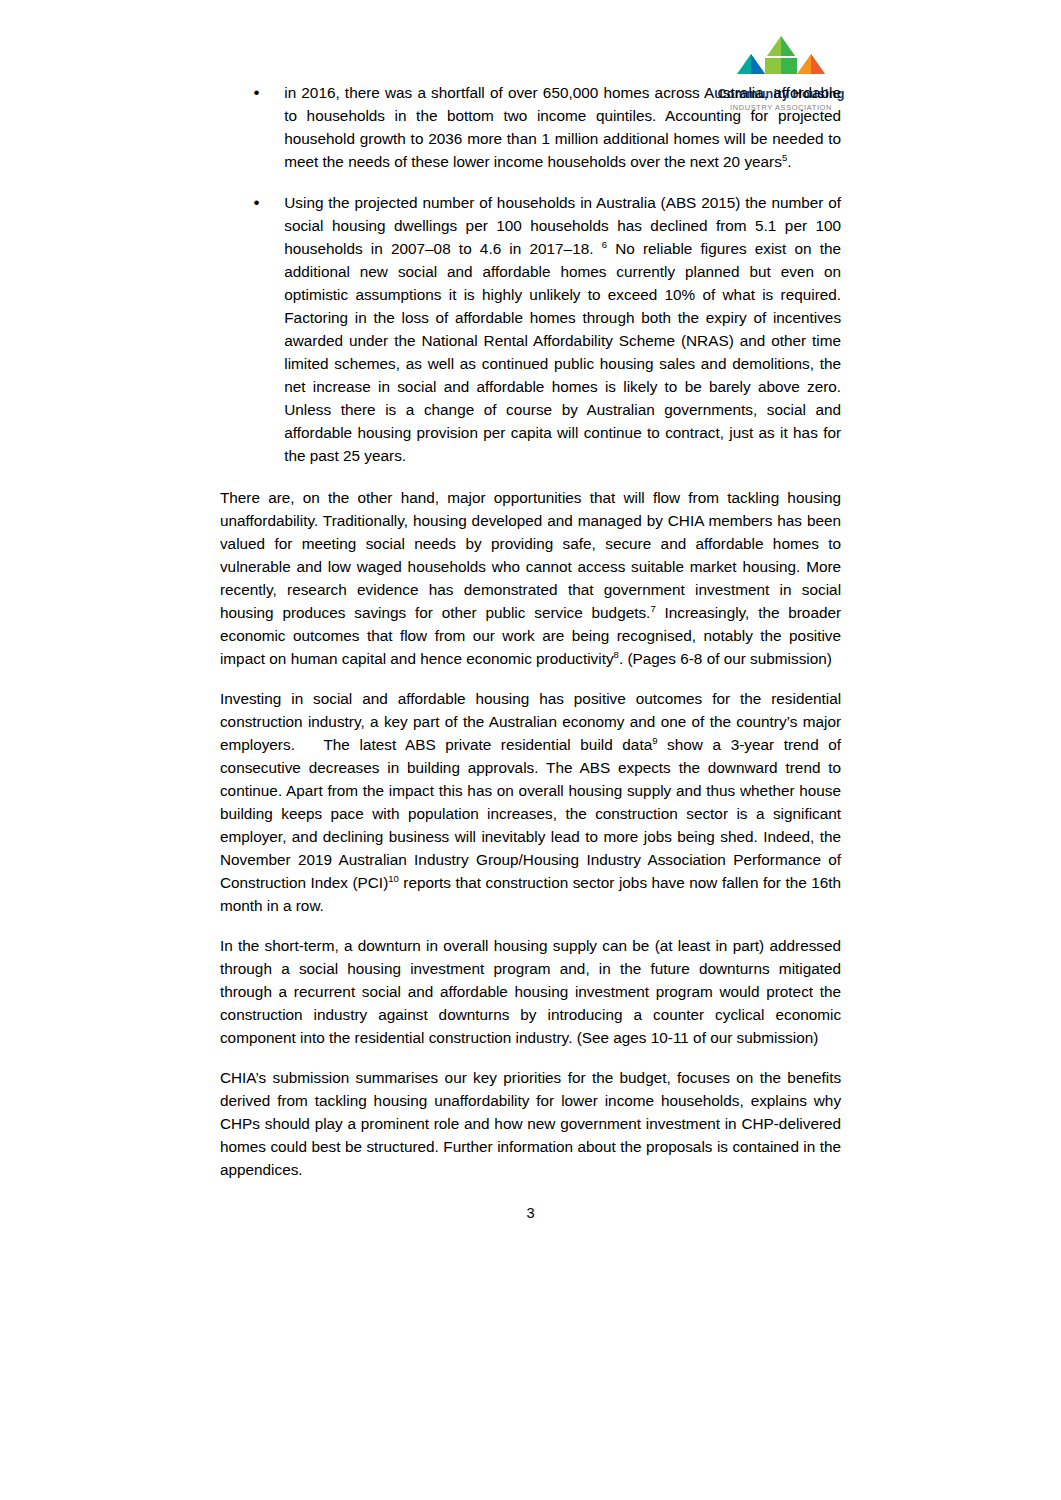Community Housing
INDUSTRY ASSOCIATION
in 2016, there was a shortfall of over 650,000 homes across Australia, affordable to households in the bottom two income quintiles. Accounting for projected household growth to 2036 more than 1 million additional homes will be needed to meet the needs of these lower income households over the next 20 years5.
Using the projected number of households in Australia (ABS 2015) the number of social housing dwellings per 100 households has declined from 5.1 per 100 households in 2007–08 to 4.6 in 2017–18. 6 No reliable figures exist on the additional new social and affordable homes currently planned but even on optimistic assumptions it is highly unlikely to exceed 10% of what is required. Factoring in the loss of affordable homes through both the expiry of incentives awarded under the National Rental Affordability Scheme (NRAS) and other time limited schemes, as well as continued public housing sales and demolitions, the net increase in social and affordable homes is likely to be barely above zero. Unless there is a change of course by Australian governments, social and affordable housing provision per capita will continue to contract, just as it has for the past 25 years.
There are, on the other hand, major opportunities that will flow from tackling housing unaffordability. Traditionally, housing developed and managed by CHIA members has been valued for meeting social needs by providing safe, secure and affordable homes to vulnerable and low waged households who cannot access suitable market housing. More recently, research evidence has demonstrated that government investment in social housing produces savings for other public service budgets.7 Increasingly, the broader economic outcomes that flow from our work are being recognised, notably the positive impact on human capital and hence economic productivity8. (Pages 6-8 of our submission)
Investing in social and affordable housing has positive outcomes for the residential construction industry, a key part of the Australian economy and one of the country’s major employers. The latest ABS private residential build data9 show a 3-year trend of consecutive decreases in building approvals. The ABS expects the downward trend to continue. Apart from the impact this has on overall housing supply and thus whether house building keeps pace with population increases, the construction sector is a significant employer, and declining business will inevitably lead to more jobs being shed. Indeed, the November 2019 Australian Industry Group/Housing Industry Association Performance of Construction Index (PCI)10 reports that construction sector jobs have now fallen for the 16th month in a row.
In the short-term, a downturn in overall housing supply can be (at least in part) addressed through a social housing investment program and, in the future downturns mitigated through a recurrent social and affordable housing investment program would protect the construction industry against downturns by introducing a counter cyclical economic component into the residential construction industry. (See ages 10-11 of our submission)
CHIA’s submission summarises our key priorities for the budget, focuses on the benefits derived from tackling housing unaffordability for lower income households, explains why CHPs should play a prominent role and how new government investment in CHP-delivered homes could best be structured. Further information about the proposals is contained in the appendices.
3